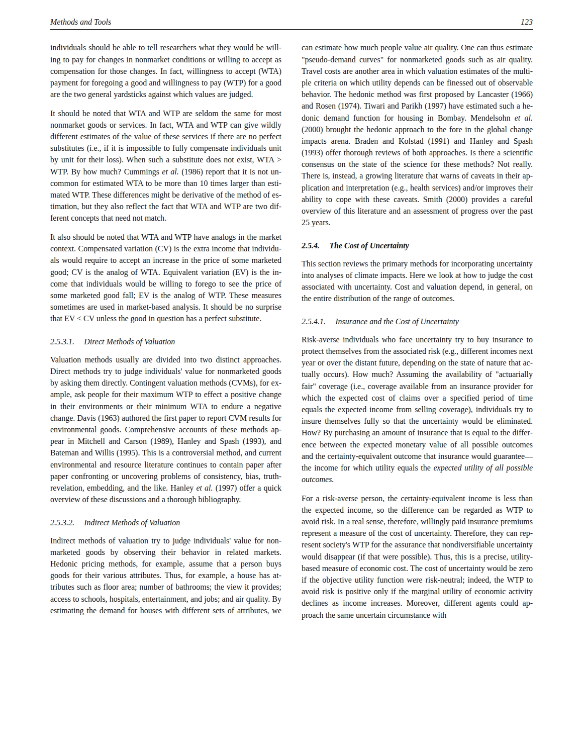Methods and Tools 123
individuals should be able to tell researchers what they would be willing to pay for changes in nonmarket conditions or willing to accept as compensation for those changes. In fact, willingness to accept (WTA) payment for foregoing a good and willingness to pay (WTP) for a good are the two general yardsticks against which values are judged.
It should be noted that WTA and WTP are seldom the same for most nonmarket goods or services. In fact, WTA and WTP can give wildly different estimates of the value of these services if there are no perfect substitutes (i.e., if it is impossible to fully compensate individuals unit by unit for their loss). When such a substitute does not exist, WTA > WTP. By how much? Cummings et al. (1986) report that it is not uncommon for estimated WTA to be more than 10 times larger than estimated WTP. These differences might be derivative of the method of estimation, but they also reflect the fact that WTA and WTP are two different concepts that need not match.
It also should be noted that WTA and WTP have analogs in the market context. Compensated variation (CV) is the extra income that individuals would require to accept an increase in the price of some marketed good; CV is the analog of WTA. Equivalent variation (EV) is the income that individuals would be willing to forego to see the price of some marketed good fall; EV is the analog of WTP. These measures sometimes are used in market-based analysis. It should be no surprise that EV < CV unless the good in question has a perfect substitute.
2.5.3.1. Direct Methods of Valuation
Valuation methods usually are divided into two distinct approaches. Direct methods try to judge individuals' value for nonmarketed goods by asking them directly. Contingent valuation methods (CVMs), for example, ask people for their maximum WTP to effect a positive change in their environments or their minimum WTA to endure a negative change. Davis (1963) authored the first paper to report CVM results for environmental goods. Comprehensive accounts of these methods appear in Mitchell and Carson (1989), Hanley and Spash (1993), and Bateman and Willis (1995). This is a controversial method, and current environmental and resource literature continues to contain paper after paper confronting or uncovering problems of consistency, bias, truth-revelation, embedding, and the like. Hanley et al. (1997) offer a quick overview of these discussions and a thorough bibliography.
2.5.3.2. Indirect Methods of Valuation
Indirect methods of valuation try to judge individuals' value for nonmarketed goods by observing their behavior in related markets. Hedonic pricing methods, for example, assume that a person buys goods for their various attributes. Thus, for example, a house has attributes such as floor area; number of bathrooms; the view it provides; access to schools, hospitals, entertainment, and jobs; and air quality. By estimating the demand for houses with different sets of attributes, we can estimate how much people value air quality. One can thus estimate "pseudo-demand curves" for nonmarketed goods such as air quality. Travel costs are another area in which valuation estimates of the multiple criteria on which utility depends can be finessed out of observable behavior. The hedonic method was first proposed by Lancaster (1966) and Rosen (1974). Tiwari and Parikh (1997) have estimated such a hedonic demand function for housing in Bombay. Mendelsohn et al. (2000) brought the hedonic approach to the fore in the global change impacts arena. Braden and Kolstad (1991) and Hanley and Spash (1993) offer thorough reviews of both approaches. Is there a scientific consensus on the state of the science for these methods? Not really. There is, instead, a growing literature that warns of caveats in their application and interpretation (e.g., health services) and/or improves their ability to cope with these caveats. Smith (2000) provides a careful overview of this literature and an assessment of progress over the past 25 years.
2.5.4. The Cost of Uncertainty
This section reviews the primary methods for incorporating uncertainty into analyses of climate impacts. Here we look at how to judge the cost associated with uncertainty. Cost and valuation depend, in general, on the entire distribution of the range of outcomes.
2.5.4.1. Insurance and the Cost of Uncertainty
Risk-averse individuals who face uncertainty try to buy insurance to protect themselves from the associated risk (e.g., different incomes next year or over the distant future, depending on the state of nature that actually occurs). How much? Assuming the availability of "actuarially fair" coverage (i.e., coverage available from an insurance provider for which the expected cost of claims over a specified period of time equals the expected income from selling coverage), individuals try to insure themselves fully so that the uncertainty would be eliminated. How? By purchasing an amount of insurance that is equal to the difference between the expected monetary value of all possible outcomes and the certainty-equivalent outcome that insurance would guarantee—the income for which utility equals the expected utility of all possible outcomes.
For a risk-averse person, the certainty-equivalent income is less than the expected income, so the difference can be regarded as WTP to avoid risk. In a real sense, therefore, willingly paid insurance premiums represent a measure of the cost of uncertainty. Therefore, they can represent society's WTP for the assurance that nondiversifiable uncertainty would disappear (if that were possible). Thus, this is a precise, utility-based measure of economic cost. The cost of uncertainty would be zero if the objective utility function were risk-neutral; indeed, the WTP to avoid risk is positive only if the marginal utility of economic activity declines as income increases. Moreover, different agents could approach the same uncertain circumstance with